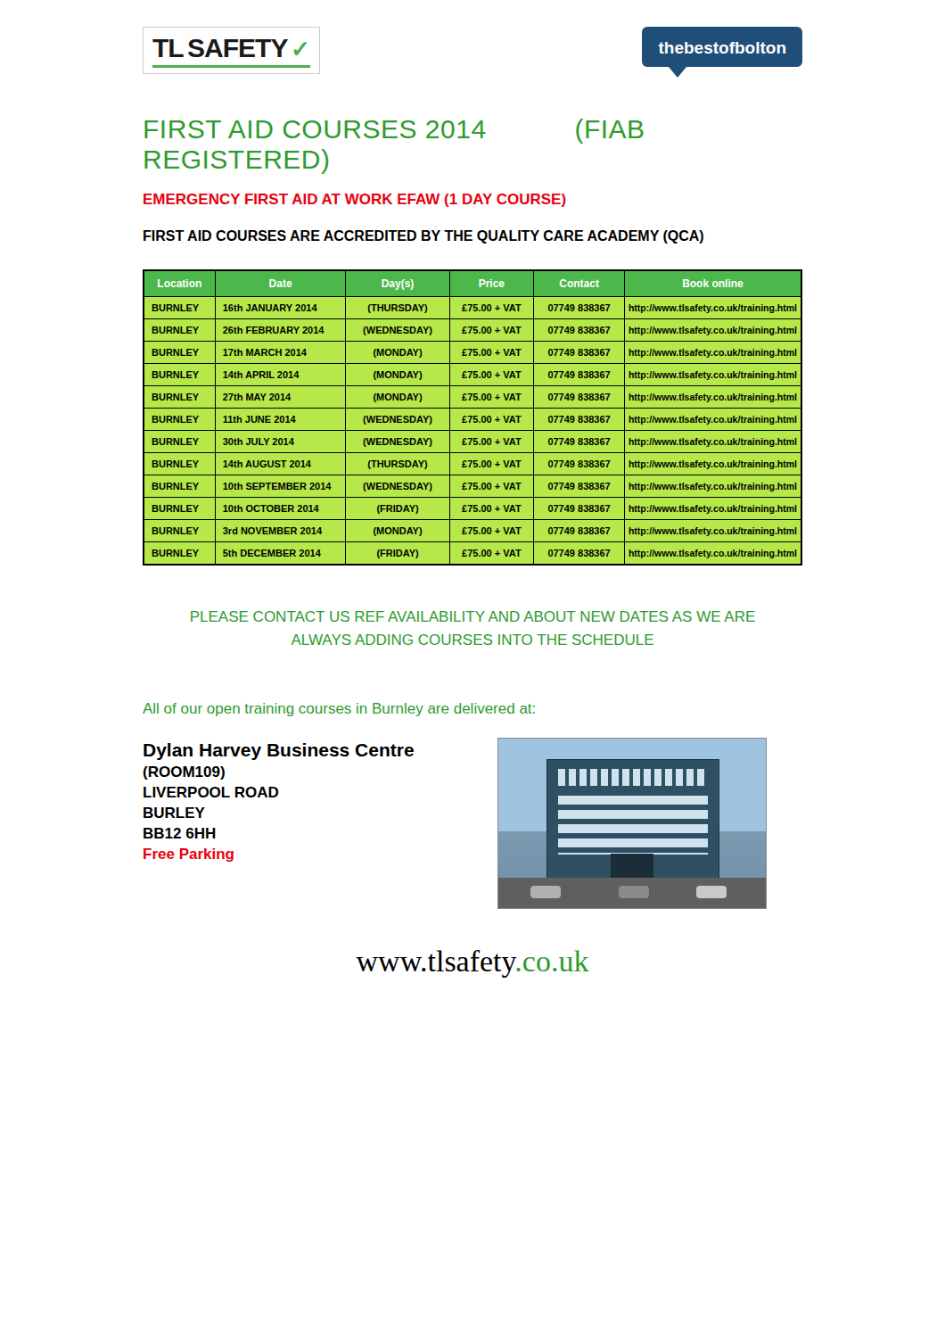TL SAFETY✓
thebest of bolton
FIRST AID COURSES 2014 (FIAB REGISTERED)
EMERGENCY FIRST AID AT WORK EFAW (1 DAY COURSE)
FIRST AID COURSES ARE ACCREDITED BY THE QUALITY CARE ACADEMY (QCA)
| Location | Date | Day(s) | Price | Contact | Book online |
| --- | --- | --- | --- | --- | --- |
| BURNLEY | 16th JANUARY 2014 | (THURSDAY) | £75.00 + VAT | 07749 838367 | http://www.tlsafety.co.uk/training.html |
| BURNLEY | 26th FEBRUARY 2014 | (WEDNESDAY) | £75.00 + VAT | 07749 838367 | http://www.tlsafety.co.uk/training.html |
| BURNLEY | 17th MARCH 2014 | (MONDAY) | £75.00 + VAT | 07749 838367 | http://www.tlsafety.co.uk/training.html |
| BURNLEY | 14th APRIL 2014 | (MONDAY) | £75.00 + VAT | 07749 838367 | http://www.tlsafety.co.uk/training.html |
| BURNLEY | 27th MAY 2014 | (MONDAY) | £75.00 + VAT | 07749 838367 | http://www.tlsafety.co.uk/training.html |
| BURNLEY | 11th JUNE 2014 | (WEDNESDAY) | £75.00 + VAT | 07749 838367 | http://www.tlsafety.co.uk/training.html |
| BURNLEY | 30th JULY 2014 | (WEDNESDAY) | £75.00 + VAT | 07749 838367 | http://www.tlsafety.co.uk/training.html |
| BURNLEY | 14th AUGUST 2014 | (THURSDAY) | £75.00 + VAT | 07749 838367 | http://www.tlsafety.co.uk/training.html |
| BURNLEY | 10th SEPTEMBER 2014 | (WEDNESDAY) | £75.00 + VAT | 07749 838367 | http://www.tlsafety.co.uk/training.html |
| BURNLEY | 10th OCTOBER 2014 | (FRIDAY) | £75.00 + VAT | 07749 838367 | http://www.tlsafety.co.uk/training.html |
| BURNLEY | 3rd NOVEMBER 2014 | (MONDAY) | £75.00 + VAT | 07749 838367 | http://www.tlsafety.co.uk/training.html |
| BURNLEY | 5th DECEMBER 2014 | (FRIDAY) | £75.00 + VAT | 07749 838367 | http://www.tlsafety.co.uk/training.html |
PLEASE CONTACT US REF AVAILABILITY AND ABOUT NEW DATES AS WE ARE
ALWAYS ADDING COURSES INTO THE SCHEDULE
All of our open training courses in Burnley are delivered at:
Dylan Harvey Business Centre
(ROOM109)
LIVERPOOL ROAD
BURLEY
BB12 6HH
Free Parking
www.tlsafety.co.uk